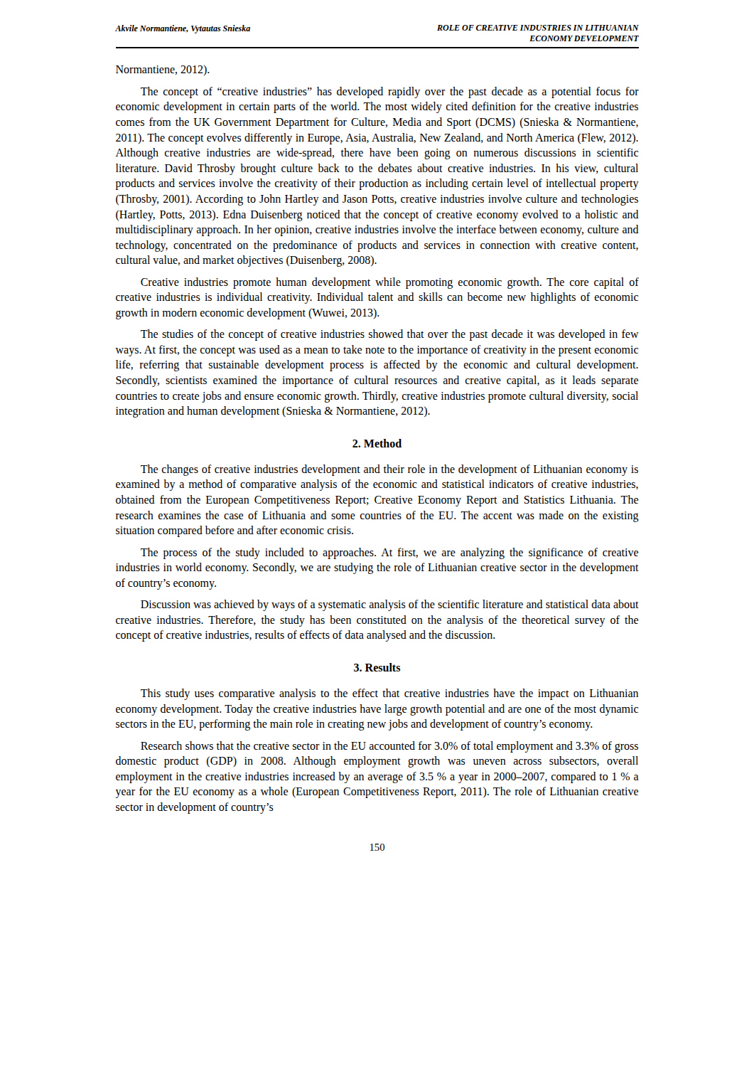Akvile Normantiene, Vytautas Snieska
Role of Creative Industries in Lithuanian
Economy Development
Normantiene, 2012).
The concept of “creative industries” has developed rapidly over the past decade as a potential focus for economic development in certain parts of the world. The most widely cited definition for the creative industries comes from the UK Government Department for Culture, Media and Sport (DCMS) (Snieska & Normantiene, 2011). The concept evolves differently in Europe, Asia, Australia, New Zealand, and North America (Flew, 2012). Although creative industries are wide-spread, there have been going on numerous discussions in scientific literature. David Throsby brought culture back to the debates about creative industries. In his view, cultural products and services involve the creativity of their production as including certain level of intellectual property (Throsby, 2001). According to John Hartley and Jason Potts, creative industries involve culture and technologies (Hartley, Potts, 2013). Edna Duisenberg noticed that the concept of creative economy evolved to a holistic and multidisciplinary approach. In her opinion, creative industries involve the interface between economy, culture and technology, concentrated on the predominance of products and services in connection with creative content, cultural value, and market objectives (Duisenberg, 2008).
Creative industries promote human development while promoting economic growth. The core capital of creative industries is individual creativity. Individual talent and skills can become new highlights of economic growth in modern economic development (Wuwei, 2013).
The studies of the concept of creative industries showed that over the past decade it was developed in few ways. At first, the concept was used as a mean to take note to the importance of creativity in the present economic life, referring that sustainable development process is affected by the economic and cultural development. Secondly, scientists examined the importance of cultural resources and creative capital, as it leads separate countries to create jobs and ensure economic growth. Thirdly, creative industries promote cultural diversity, social integration and human development (Snieska & Normantiene, 2012).
2. Method
The changes of creative industries development and their role in the development of Lithuanian economy is examined by a method of comparative analysis of the economic and statistical indicators of creative industries, obtained from the European Competitiveness Report; Creative Economy Report and Statistics Lithuania. The research examines the case of Lithuania and some countries of the EU. The accent was made on the existing situation compared before and after economic crisis.
The process of the study included to approaches. At first, we are analyzing the significance of creative industries in world economy. Secondly, we are studying the role of Lithuanian creative sector in the development of country’s economy.
Discussion was achieved by ways of a systematic analysis of the scientific literature and statistical data about creative industries. Therefore, the study has been constituted on the analysis of the theoretical survey of the concept of creative industries, results of effects of data analysed and the discussion.
3. Results
This study uses comparative analysis to the effect that creative industries have the impact on Lithuanian economy development. Today the creative industries have large growth potential and are one of the most dynamic sectors in the EU, performing the main role in creating new jobs and development of country’s economy.
Research shows that the creative sector in the EU accounted for 3.0% of total employment and 3.3% of gross domestic product (GDP) in 2008. Although employment growth was uneven across subsectors, overall employment in the creative industries increased by an average of 3.5 % a year in 2000–2007, compared to 1 % a year for the EU economy as a whole (European Competitiveness Report, 2011). The role of Lithuanian creative sector in development of country’s
150